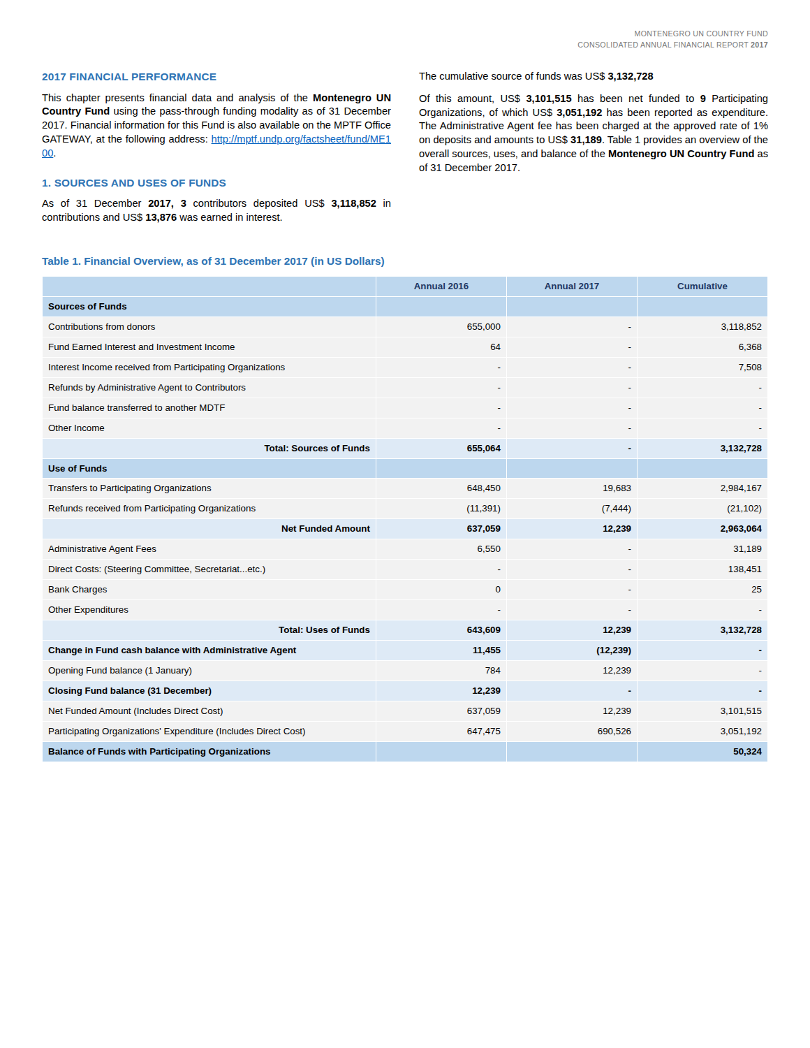MONTENEGRO UN COUNTRY FUND
CONSOLIDATED ANNUAL FINANCIAL REPORT 2017
2017 FINANCIAL PERFORMANCE
This chapter presents financial data and analysis of the Montenegro UN Country Fund using the pass-through funding modality as of 31 December 2017. Financial information for this Fund is also available on the MPTF Office GATEWAY, at the following address: http://mptf.undp.org/factsheet/fund/ME100.
1. SOURCES AND USES OF FUNDS
As of 31 December 2017, 3 contributors deposited US$ 3,118,852 in contributions and US$ 13,876 was earned in interest.
The cumulative source of funds was US$ 3,132,728
Of this amount, US$ 3,101,515 has been net funded to 9 Participating Organizations, of which US$ 3,051,192 has been reported as expenditure. The Administrative Agent fee has been charged at the approved rate of 1% on deposits and amounts to US$ 31,189. Table 1 provides an overview of the overall sources, uses, and balance of the Montenegro UN Country Fund as of 31 December 2017.
Table 1. Financial Overview, as of 31 December 2017 (in US Dollars)
| | Annual 2016 | Annual 2017 | Cumulative |
| --- | --- | --- | --- |
| Sources of Funds | | | |
| Contributions from donors | 655,000 | - | 3,118,852 |
| Fund Earned Interest and Investment Income | 64 | - | 6,368 |
| Interest Income received from Participating Organizations | - | - | 7,508 |
| Refunds by Administrative Agent to Contributors | - | - | - |
| Fund balance transferred to another MDTF | - | - | - |
| Other Income | - | - | - |
| Total: Sources of Funds | 655,064 | - | 3,132,728 |
| Use of Funds | | | |
| Transfers to Participating Organizations | 648,450 | 19,683 | 2,984,167 |
| Refunds received from Participating Organizations | (11,391) | (7,444) | (21,102) |
| Net Funded Amount | 637,059 | 12,239 | 2,963,064 |
| Administrative Agent Fees | 6,550 | - | 31,189 |
| Direct Costs: (Steering Committee, Secretariat...etc.) | - | - | 138,451 |
| Bank Charges | 0 | - | 25 |
| Other Expenditures | - | - | - |
| Total: Uses of Funds | 643,609 | 12,239 | 3,132,728 |
| Change in Fund cash balance with Administrative Agent | 11,455 | (12,239) | - |
| Opening Fund balance (1 January) | 784 | 12,239 | - |
| Closing Fund balance (31 December) | 12,239 | - | - |
| Net Funded Amount (Includes Direct Cost) | 637,059 | 12,239 | 3,101,515 |
| Participating Organizations' Expenditure (Includes Direct Cost) | 647,475 | 690,526 | 3,051,192 |
| Balance of Funds with Participating Organizations | | | 50,324 |